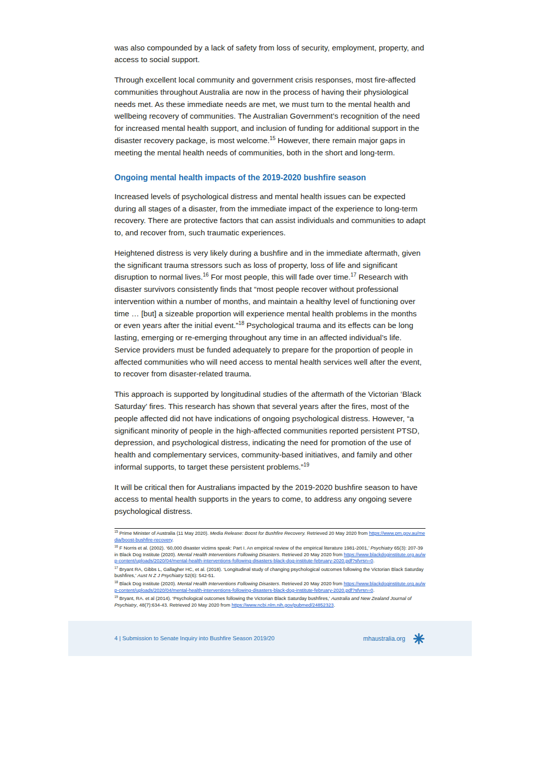was also compounded by a lack of safety from loss of security, employment, property, and access to social support.
Through excellent local community and government crisis responses, most fire-affected communities throughout Australia are now in the process of having their physiological needs met. As these immediate needs are met, we must turn to the mental health and wellbeing recovery of communities. The Australian Government’s recognition of the need for increased mental health support, and inclusion of funding for additional support in the disaster recovery package, is most welcome.15 However, there remain major gaps in meeting the mental health needs of communities, both in the short and long-term.
Ongoing mental health impacts of the 2019-2020 bushfire season
Increased levels of psychological distress and mental health issues can be expected during all stages of a disaster, from the immediate impact of the experience to long-term recovery. There are protective factors that can assist individuals and communities to adapt to, and recover from, such traumatic experiences.
Heightened distress is very likely during a bushfire and in the immediate aftermath, given the significant trauma stressors such as loss of property, loss of life and significant disruption to normal lives.16 For most people, this will fade over time.17 Research with disaster survivors consistently finds that “most people recover without professional intervention within a number of months, and maintain a healthy level of functioning over time … [but] a sizeable proportion will experience mental health problems in the months or even years after the initial event.”18 Psychological trauma and its effects can be long lasting, emerging or re-emerging throughout any time in an affected individual’s life. Service providers must be funded adequately to prepare for the proportion of people in affected communities who will need access to mental health services well after the event, to recover from disaster-related trauma.
This approach is supported by longitudinal studies of the aftermath of the Victorian ‘Black Saturday’ fires. This research has shown that several years after the fires, most of the people affected did not have indications of ongoing psychological distress. However, “a significant minority of people in the high-affected communities reported persistent PTSD, depression, and psychological distress, indicating the need for promotion of the use of health and complementary services, community-based initiatives, and family and other informal supports, to target these persistent problems.”19
It will be critical then for Australians impacted by the 2019-2020 bushfire season to have access to mental health supports in the years to come, to address any ongoing severe psychological distress.
15 Prime Minister of Australia (11 May 2020). Media Release: Boost for Bushfire Recovery. Retrieved 20 May 2020 from https://www.pm.gov.au/media/boost-bushfire-recovery.
16 F Norris et al. (2002). ‘60,000 disaster victims speak: Part I. An empirical review of the empirical literature 1981-2001,’ Psychiatry 65(3): 207-39 in Black Dog Institute (2020). Mental Health Interventions Following Disasters. Retrieved 20 May 2020 from https://www.blackdoginstitute.org.au/wp-content/uploads/2020/04/mental-health-interventions-following-disasters-black-dog-institute-february-2020.pdf?sfvrsn=0.
17 Bryant RA, Gibbs L, Gallagher HC, et al. (2018). ‘Longitudinal study of changing psychological outcomes following the Victorian Black Saturday bushfires,’ Aust N Z J Psychiatry 52(6): 542-51.
18 Black Dog Institute (2020). Mental Health Interventions Following Disasters. Retrieved 20 May 2020 from https://www.blackdoginstitute.org.au/wp-content/uploads/2020/04/mental-health-interventions-following-disasters-black-dog-institute-february-2020.pdf?sfvrsn=0.
19 Bryant, RA. et al (2014). ‘Psychological outcomes following the Victorian Black Saturday bushfires,’ Australia and New Zealand Journal of Psychiatry, 48(7):634-43. Retrieved 20 May 2020 from https://www.ncbi.nlm.nih.gov/pubmed/24852323.
4 | Submission to Senate Inquiry into Bushfire Season 2019/20
mhaustralia.org